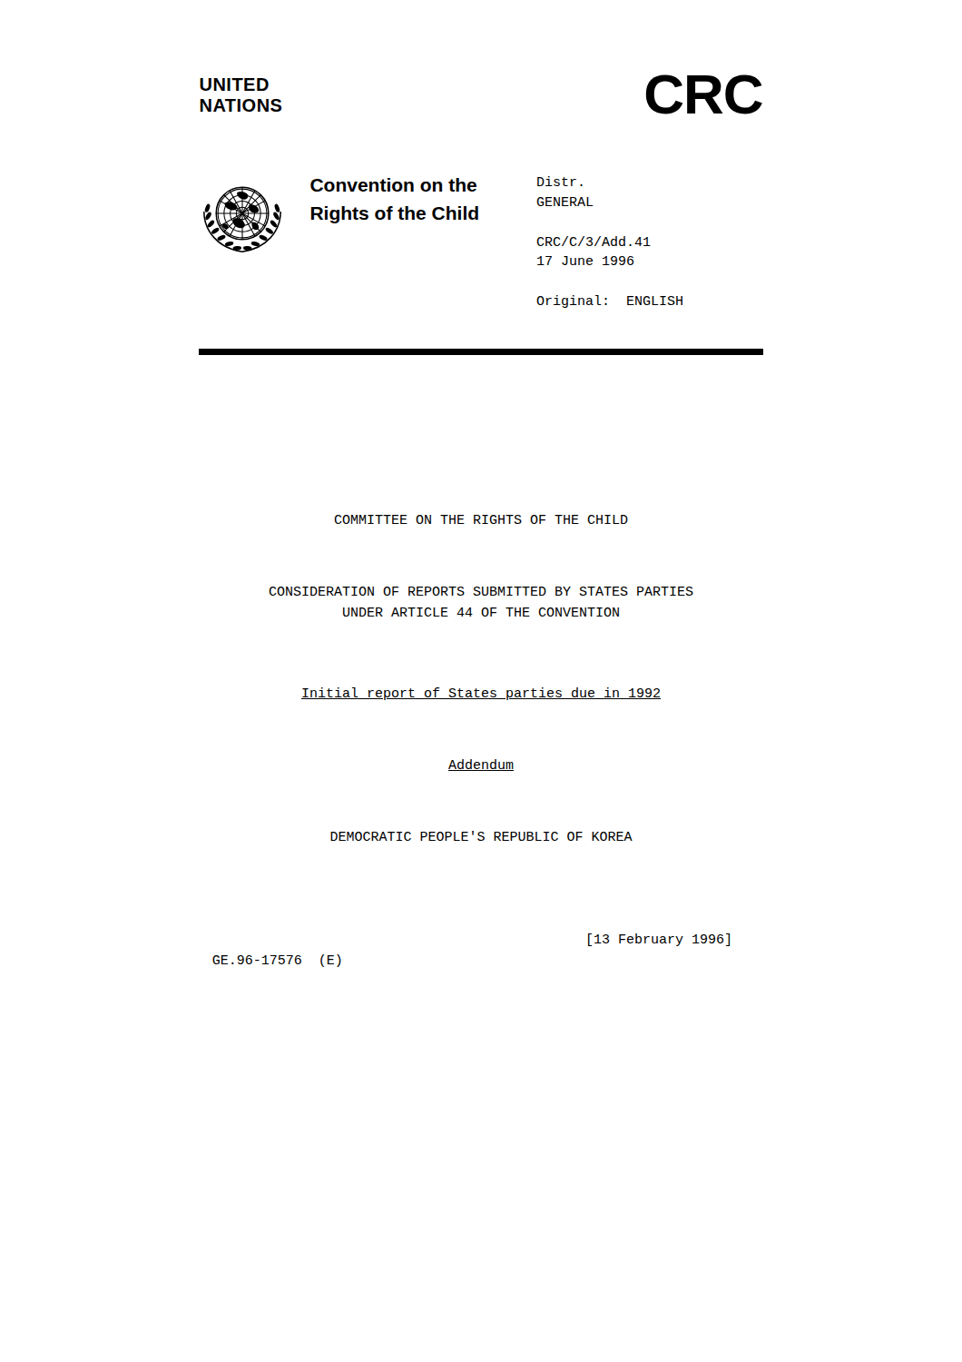UNITED
NATIONS
CRC
Convention on the
Rights of the Child
Distr. GENERAL CRC/C/3/Add.41 17 June 1996 Original: ENGLISH
COMMITTEE ON THE RIGHTS OF THE CHILD
CONSIDERATION OF REPORTS SUBMITTED BY STATES PARTIES UNDER ARTICLE 44 OF THE CONVENTION
Initial report of States parties due in 1992
Addendum
DEMOCRATIC PEOPLE'S REPUBLIC OF KOREA
[13 February 1996]
GE.96-17576 (E)